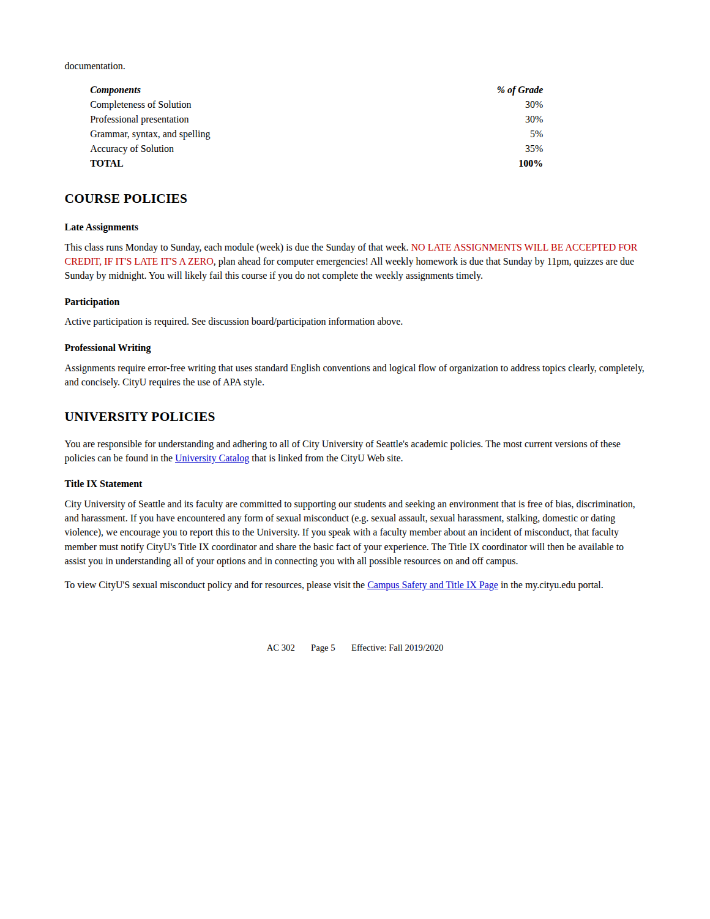documentation.
| Components | % of Grade |
| Completeness of Solution | 30% |
| Professional presentation | 30% |
| Grammar, syntax, and spelling | 5% |
| Accuracy of Solution | 35% |
| TOTAL | 100% |
COURSE POLICIES
Late Assignments
This class runs Monday to Sunday, each module (week) is due the Sunday of that week. NO LATE ASSIGNMENTS WILL BE ACCEPTED FOR CREDIT, IF IT'S LATE IT'S A ZERO, plan ahead for computer emergencies! All weekly homework is due that Sunday by 11pm, quizzes are due Sunday by midnight. You will likely fail this course if you do not complete the weekly assignments timely.
Participation
Active participation is required. See discussion board/participation information above.
Professional Writing
Assignments require error-free writing that uses standard English conventions and logical flow of organization to address topics clearly, completely, and concisely. CityU requires the use of APA style.
UNIVERSITY POLICIES
You are responsible for understanding and adhering to all of City University of Seattle's academic policies. The most current versions of these policies can be found in the University Catalog that is linked from the CityU Web site.
Title IX Statement
City University of Seattle and its faculty are committed to supporting our students and seeking an environment that is free of bias, discrimination, and harassment. If you have encountered any form of sexual misconduct (e.g. sexual assault, sexual harassment, stalking, domestic or dating violence), we encourage you to report this to the University. If you speak with a faculty member about an incident of misconduct, that faculty member must notify CityU's Title IX coordinator and share the basic fact of your experience. The Title IX coordinator will then be available to assist you in understanding all of your options and in connecting you with all possible resources on and off campus.
To view CityU'S sexual misconduct policy and for resources, please visit the Campus Safety and Title IX Page in the my.cityu.edu portal.
AC 302 Page 5 Effective: Fall 2019/2020